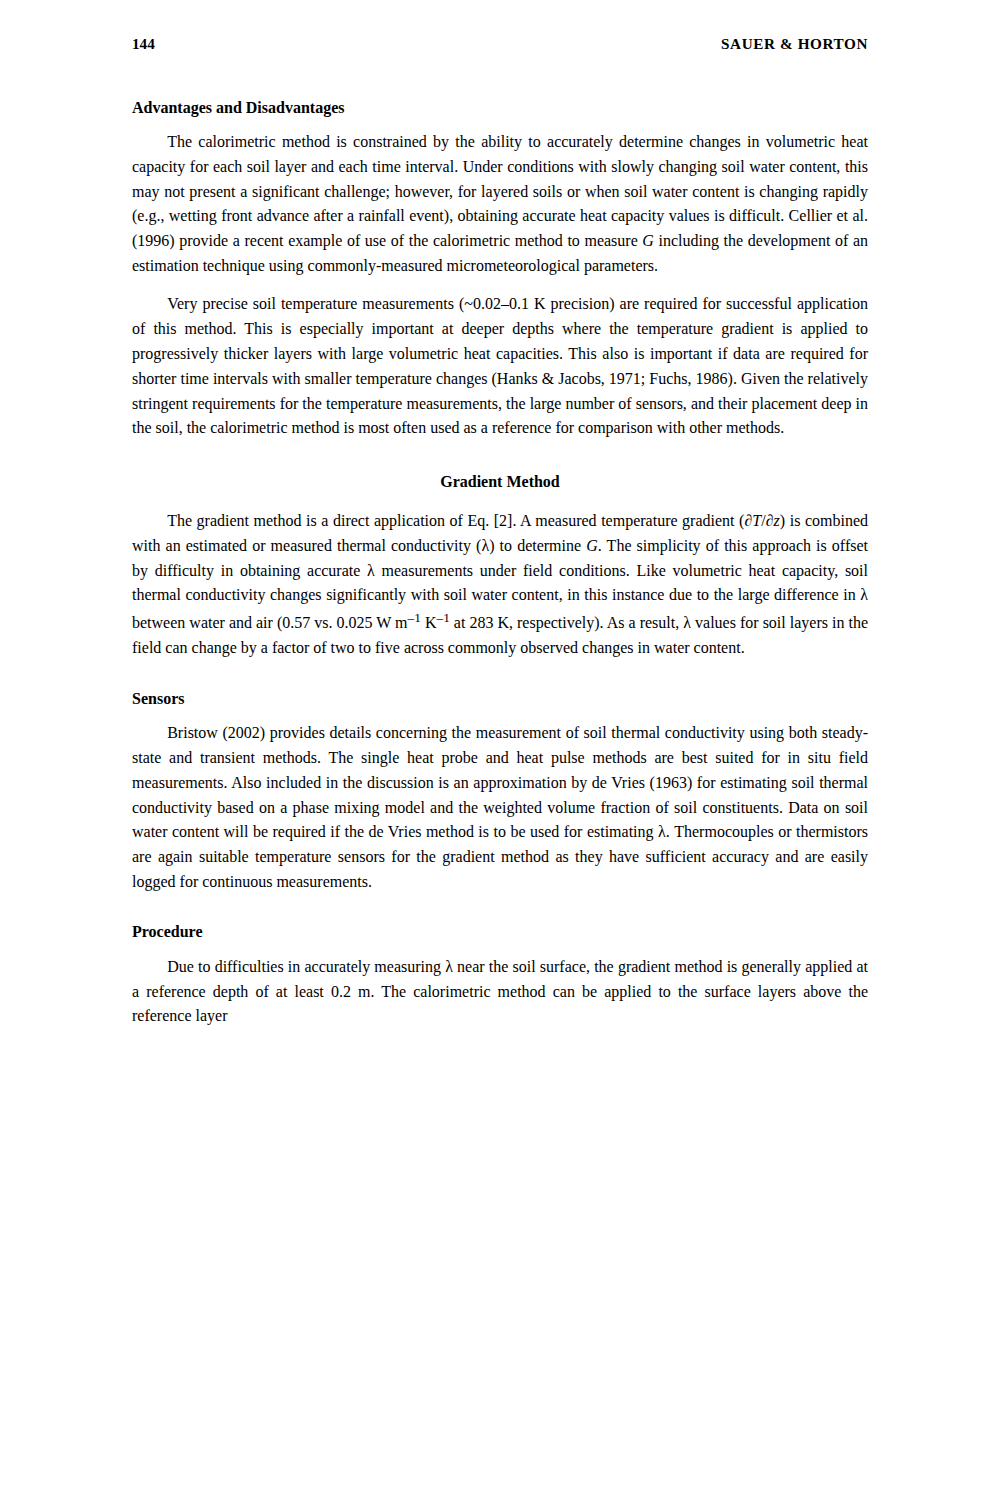144 SAUER & HORTON
Advantages and Disadvantages
The calorimetric method is constrained by the ability to accurately determine changes in volumetric heat capacity for each soil layer and each time interval. Under conditions with slowly changing soil water content, this may not present a significant challenge; however, for layered soils or when soil water content is changing rapidly (e.g., wetting front advance after a rainfall event), obtaining accurate heat capacity values is difficult. Cellier et al. (1996) provide a recent example of use of the calorimetric method to measure G including the development of an estimation technique using commonly-measured micrometeorological parameters.
Very precise soil temperature measurements (~0.02–0.1 K precision) are required for successful application of this method. This is especially important at deeper depths where the temperature gradient is applied to progressively thicker layers with large volumetric heat capacities. This also is important if data are required for shorter time intervals with smaller temperature changes (Hanks & Jacobs, 1971; Fuchs, 1986). Given the relatively stringent requirements for the temperature measurements, the large number of sensors, and their placement deep in the soil, the calorimetric method is most often used as a reference for comparison with other methods.
Gradient Method
The gradient method is a direct application of Eq. [2]. A measured temperature gradient (∂T/∂z) is combined with an estimated or measured thermal conductivity (λ) to determine G. The simplicity of this approach is offset by difficulty in obtaining accurate λ measurements under field conditions. Like volumetric heat capacity, soil thermal conductivity changes significantly with soil water content, in this instance due to the large difference in λ between water and air (0.57 vs. 0.025 W m–1 K–1 at 283 K, respectively). As a result, λ values for soil layers in the field can change by a factor of two to five across commonly observed changes in water content.
Sensors
Bristow (2002) provides details concerning the measurement of soil thermal conductivity using both steady-state and transient methods. The single heat probe and heat pulse methods are best suited for in situ field measurements. Also included in the discussion is an approximation by de Vries (1963) for estimating soil thermal conductivity based on a phase mixing model and the weighted volume fraction of soil constituents. Data on soil water content will be required if the de Vries method is to be used for estimating λ. Thermocouples or thermistors are again suitable temperature sensors for the gradient method as they have sufficient accuracy and are easily logged for continuous measurements.
Procedure
Due to difficulties in accurately measuring λ near the soil surface, the gradient method is generally applied at a reference depth of at least 0.2 m. The calorimetric method can be applied to the surface layers above the reference layer